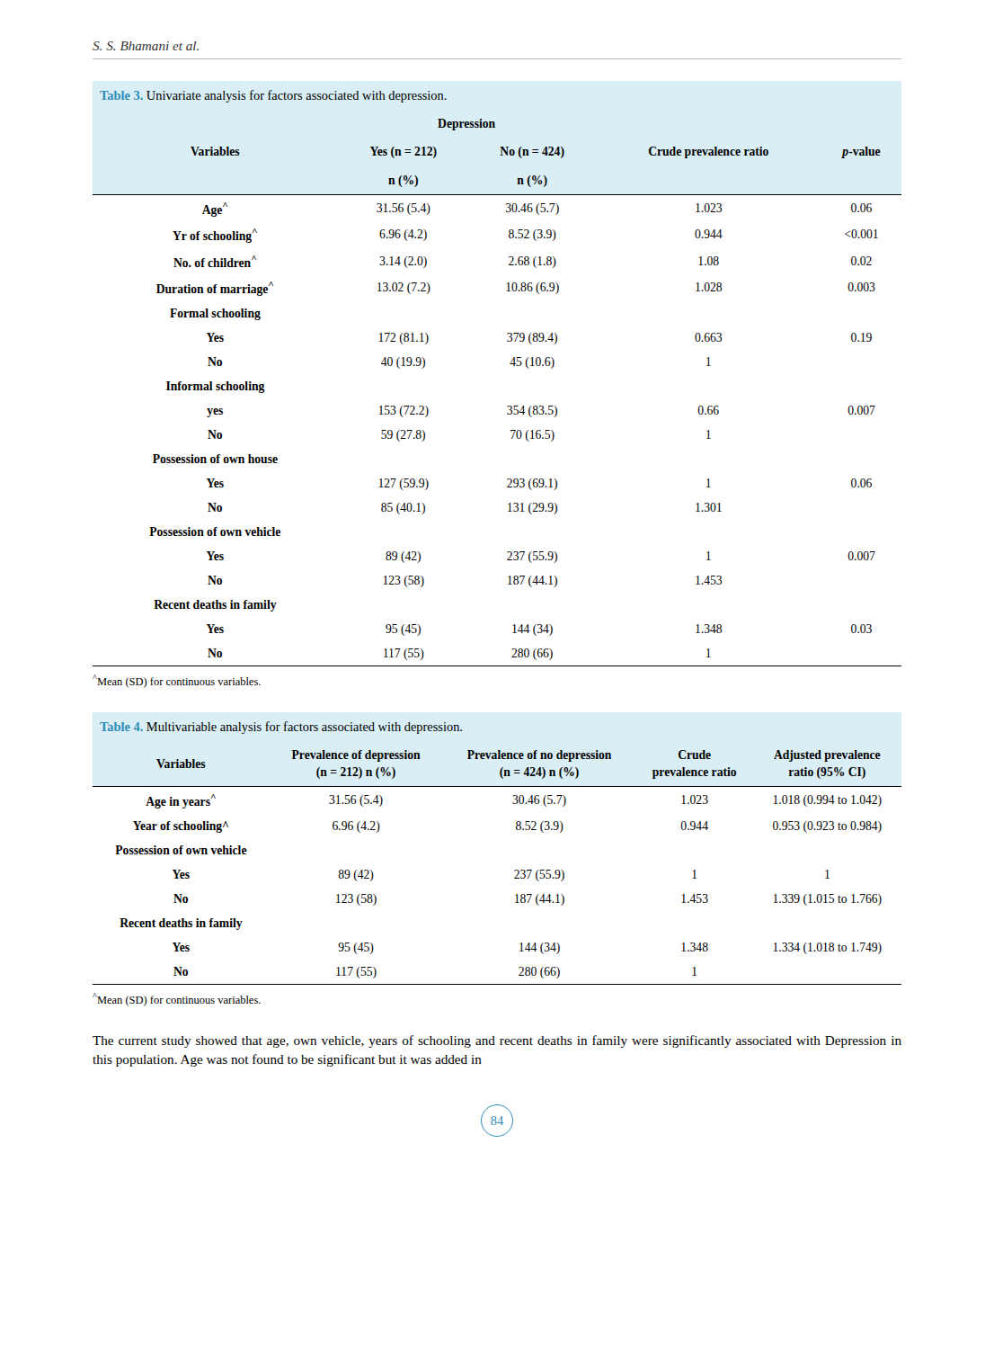S. S. Bhamani et al.
Table 3. Univariate analysis for factors associated with depression.
| Variables | Depression | Crude prevalence ratio | p -value |
| --- | --- | --- | --- |
| Yes (n = 212) | No (n = 424) |
| n (%) | n (%) |
| Age ^ | 31.56 (5.4) | 30.46 (5.7) | 1.023 | 0.06 |
| Yr of schooling ^ | 6.96 (4.2) | 8.52 (3.9) | 0.944 | <0.001 |
| No. of children ^ | 3.14 (2.0) | 2.68 (1.8) | 1.08 | 0.02 |
| Duration of marriage ^ | 13.02 (7.2) | 10.86 (6.9) | 1.028 | 0.003 |
| Formal schooling | | | | |
| Yes | 172 (81.1) | 379 (89.4) | 0.663 | 0.19 |
| No | 40 (19.9) | 45 (10.6) | 1 | |
| Informal schooling | | | | |
| yes | 153 (72.2) | 354 (83.5) | 0.66 | 0.007 |
| No | 59 (27.8) | 70 (16.5) | 1 | |
| Possession of own house | | | | |
| Yes | 127 (59.9) | 293 (69.1) | 1 | 0.06 |
| No | 85 (40.1) | 131 (29.9) | 1.301 | |
| Possession of own vehicle | | | | |
| Yes | 89 (42) | 237 (55.9) | 1 | 0.007 |
| No | 123 (58) | 187 (44.1) | 1.453 | |
| Recent deaths in family | | | | |
| Yes | 95 (45) | 144 (34) | 1.348 | 0.03 |
| No | 117 (55) | 280 (66) | 1 | |
^Mean (SD) for continuous variables.
Table 4. Multivariable analysis for factors associated with depression.
| Variables | Prevalence of depression (n = 212) n (%) | Prevalence of no depression (n = 424) n (%) | Crude prevalence ratio | Adjusted prevalence ratio (95% CI) |
| --- | --- | --- | --- | --- |
| Age in years ^ | 31.56 (5.4) | 30.46 (5.7) | 1.023 | 1.018 (0.994 to 1.042) |
| Year of schooling^ | 6.96 (4.2) | 8.52 (3.9) | 0.944 | 0.953 (0.923 to 0.984) |
| Possession of own vehicle | | | | |
| Yes | 89 (42) | 237 (55.9) | 1 | 1 |
| No | 123 (58) | 187 (44.1) | 1.453 | 1.339 (1.015 to 1.766) |
| Recent deaths in family | | | | |
| Yes | 95 (45) | 144 (34) | 1.348 | 1.334 (1.018 to 1.749) |
| No | 117 (55) | 280 (66) | 1 | |
^Mean (SD) for continuous variables.
The current study showed that age, own vehicle, years of schooling and recent deaths in family were significantly associated with Depression in this population. Age was not found to be significant but it was added in
84